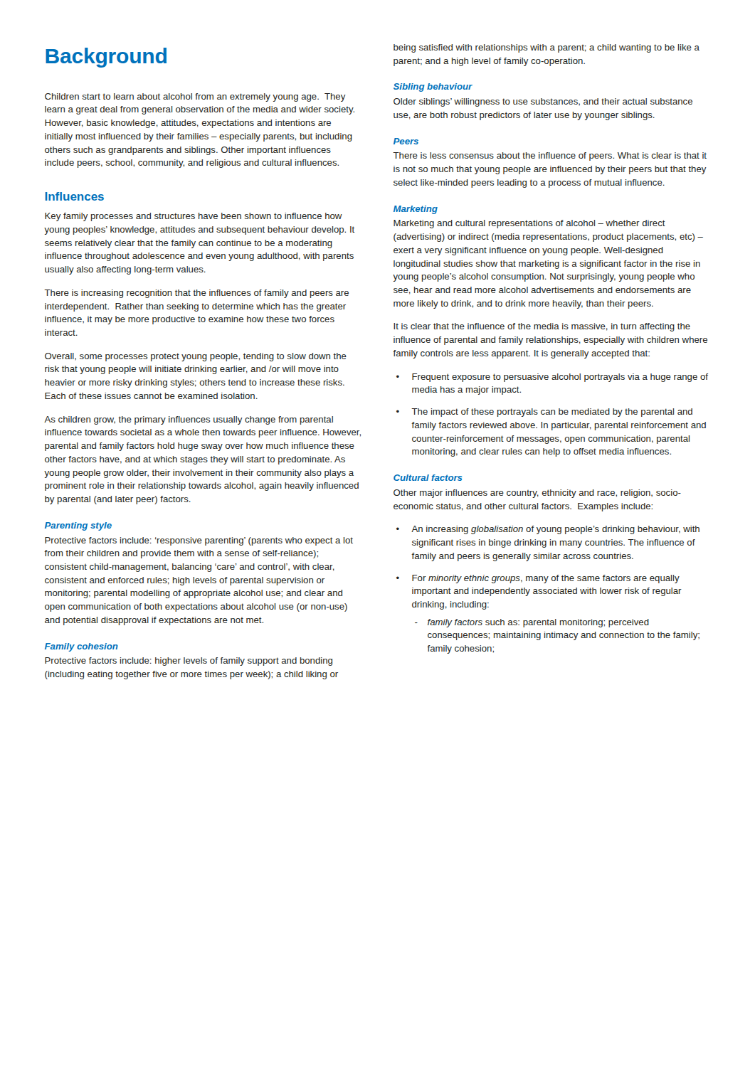Background
Children start to learn about alcohol from an extremely young age. They learn a great deal from general observation of the media and wider society. However, basic knowledge, attitudes, expectations and intentions are initially most influenced by their families – especially parents, but including others such as grandparents and siblings. Other important influences include peers, school, community, and religious and cultural influences.
Influences
Key family processes and structures have been shown to influence how young peoples’ knowledge, attitudes and subsequent behaviour develop. It seems relatively clear that the family can continue to be a moderating influence throughout adolescence and even young adulthood, with parents usually also affecting long-term values.
There is increasing recognition that the influences of family and peers are interdependent. Rather than seeking to determine which has the greater influence, it may be more productive to examine how these two forces interact.
Overall, some processes protect young people, tending to slow down the risk that young people will initiate drinking earlier, and /or will move into heavier or more risky drinking styles; others tend to increase these risks. Each of these issues cannot be examined isolation.
As children grow, the primary influences usually change from parental influence towards societal as a whole then towards peer influence. However, parental and family factors hold huge sway over how much influence these other factors have, and at which stages they will start to predominate. As young people grow older, their involvement in their community also plays a prominent role in their relationship towards alcohol, again heavily influenced by parental (and later peer) factors.
Parenting style
Protective factors include: ‘responsive parenting’ (parents who expect a lot from their children and provide them with a sense of self-reliance); consistent child-management, balancing ‘care’ and control’, with clear, consistent and enforced rules; high levels of parental supervision or monitoring; parental modelling of appropriate alcohol use; and clear and open communication of both expectations about alcohol use (or non-use) and potential disapproval if expectations are not met.
Family cohesion
Protective factors include: higher levels of family support and bonding (including eating together five or more times per week); a child liking or being satisfied with relationships with a parent; a child wanting to be like a parent; and a high level of family co-operation.
Sibling behaviour
Older siblings’ willingness to use substances, and their actual substance use, are both robust predictors of later use by younger siblings.
Peers
There is less consensus about the influence of peers. What is clear is that it is not so much that young people are influenced by their peers but that they select like-minded peers leading to a process of mutual influence.
Marketing
Marketing and cultural representations of alcohol – whether direct (advertising) or indirect (media representations, product placements, etc) – exert a very significant influence on young people. Well-designed longitudinal studies show that marketing is a significant factor in the rise in young people’s alcohol consumption. Not surprisingly, young people who see, hear and read more alcohol advertisements and endorsements are more likely to drink, and to drink more heavily, than their peers.
It is clear that the influence of the media is massive, in turn affecting the influence of parental and family relationships, especially with children where family controls are less apparent. It is generally accepted that:
Frequent exposure to persuasive alcohol portrayals via a huge range of media has a major impact.
The impact of these portrayals can be mediated by the parental and family factors reviewed above. In particular, parental reinforcement and counter-reinforcement of messages, open communication, parental monitoring, and clear rules can help to offset media influences.
Cultural factors
Other major influences are country, ethnicity and race, religion, socio-economic status, and other cultural factors. Examples include:
An increasing globalisation of young people’s drinking behaviour, with significant rises in binge drinking in many countries. The influence of family and peers is generally similar across countries.
For minority ethnic groups, many of the same factors are equally important and independently associated with lower risk of regular drinking, including:
family factors such as: parental monitoring; perceived consequences; maintaining intimacy and connection to the family; family cohesion;